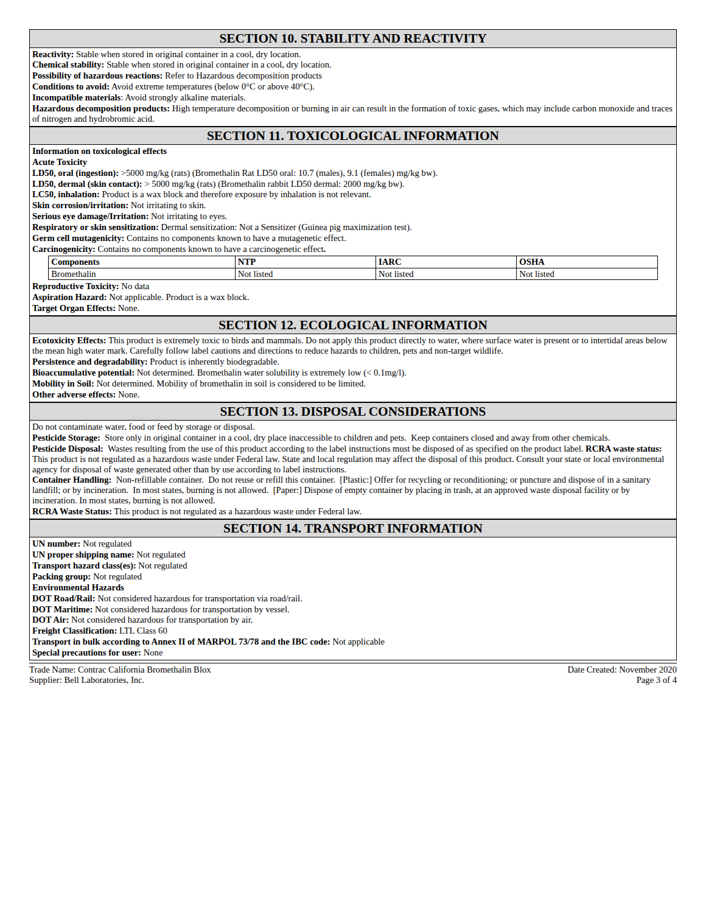SECTION 10. STABILITY AND REACTIVITY
Reactivity: Stable when stored in original container in a cool, dry location.
Chemical stability: Stable when stored in original container in a cool, dry location.
Possibility of hazardous reactions: Refer to Hazardous decomposition products
Conditions to avoid: Avoid extreme temperatures (below 0°C or above 40°C).
Incompatible materials: Avoid strongly alkaline materials.
Hazardous decomposition products: High temperature decomposition or burning in air can result in the formation of toxic gases, which may include carbon monoxide and traces of nitrogen and hydrobromic acid.
SECTION 11. TOXICOLOGICAL INFORMATION
Information on toxicological effects
Acute Toxicity
LD50, oral (ingestion): >5000 mg/kg (rats) (Bromethalin Rat LD50 oral: 10.7 (males), 9.1 (females) mg/kg bw).
LD50, dermal (skin contact): > 5000 mg/kg (rats) (Bromethalin rabbit LD50 dermal: 2000 mg/kg bw).
LC50, inhalation: Product is a wax block and therefore exposure by inhalation is not relevant.
Skin corrosion/irritation: Not irritating to skin.
Serious eye damage/Irritation: Not irritating to eyes.
Respiratory or skin sensitization: Dermal sensitization: Not a Sensitizer (Guinea pig maximization test).
Germ cell mutagenicity: Contains no components known to have a mutagenetic effect.
Carcinogenicity: Contains no components known to have a carcinogenetic effect.
| Components | NTP | IARC | OSHA |
| --- | --- | --- | --- |
| Bromethalin | Not listed | Not listed | Not listed |
Reproductive Toxicity: No data
Aspiration Hazard: Not applicable. Product is a wax block.
Target Organ Effects: None.
SECTION 12. ECOLOGICAL INFORMATION
Ecotoxicity Effects: This product is extremely toxic to birds and mammals. Do not apply this product directly to water, where surface water is present or to intertidal areas below the mean high water mark. Carefully follow label cautions and directions to reduce hazards to children, pets and non-target wildlife.
Persistence and degradability: Product is inherently biodegradable.
Bioaccumulative potential: Not determined. Bromethalin water solubility is extremely low (< 0.1mg/l).
Mobility in Soil: Not determined. Mobility of bromethalin in soil is considered to be limited.
Other adverse effects: None.
SECTION 13. DISPOSAL CONSIDERATIONS
Do not contaminate water, food or feed by storage or disposal.
Pesticide Storage: Store only in original container in a cool, dry place inaccessible to children and pets. Keep containers closed and away from other chemicals.
Pesticide Disposal: Wastes resulting from the use of this product according to the label instructions must be disposed of as specified on the product label. RCRA waste status: This product is not regulated as a hazardous waste under Federal law. State and local regulation may affect the disposal of this product. Consult your state or local environmental agency for disposal of waste generated other than by use according to label instructions.
Container Handling: Non-refillable container. Do not reuse or refill this container. [Plastic:] Offer for recycling or reconditioning; or puncture and dispose of in a sanitary landfill; or by incineration. In most states, burning is not allowed. [Paper:] Dispose of empty container by placing in trash, at an approved waste disposal facility or by incineration. In most states, burning is not allowed.
RCRA Waste Status: This product is not regulated as a hazardous waste under Federal law.
SECTION 14. TRANSPORT INFORMATION
UN number: Not regulated
UN proper shipping name: Not regulated
Transport hazard class(es): Not regulated
Packing group: Not regulated
Environmental Hazards
DOT Road/Rail: Not considered hazardous for transportation via road/rail.
DOT Maritime: Not considered hazardous for transportation by vessel.
DOT Air: Not considered hazardous for transportation by air.
Freight Classification: LTL Class 60
Transport in bulk according to Annex II of MARPOL 73/78 and the IBC code: Not applicable
Special precautions for user: None
Trade Name: Contrac California Bromethalin Blox
Supplier: Bell Laboratories, Inc.
Date Created: November 2020
Page 3 of 4